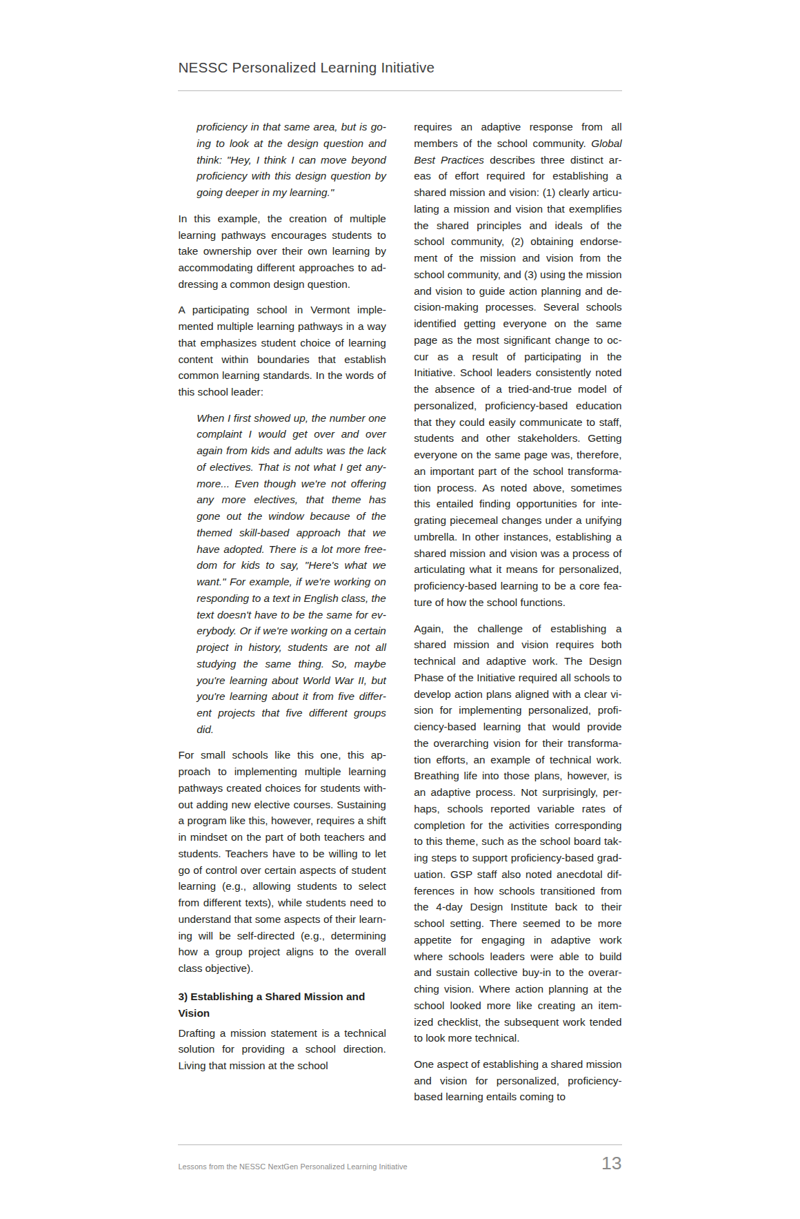NESSC Personalized Learning Initiative
proficiency in that same area, but is going to look at the design question and think: "Hey, I think I can move beyond proficiency with this design question by going deeper in my learning."
In this example, the creation of multiple learning pathways encourages students to take ownership over their own learning by accommodating different approaches to addressing a common design question.
A participating school in Vermont implemented multiple learning pathways in a way that emphasizes student choice of learning content within boundaries that establish common learning standards. In the words of this school leader:
When I first showed up, the number one complaint I would get over and over again from kids and adults was the lack of electives. That is not what I get anymore... Even though we're not offering any more electives, that theme has gone out the window because of the themed skill-based approach that we have adopted. There is a lot more freedom for kids to say, "Here's what we want." For example, if we're working on responding to a text in English class, the text doesn't have to be the same for everybody. Or if we're working on a certain project in history, students are not all studying the same thing. So, maybe you're learning about World War II, but you're learning about it from five different projects that five different groups did.
For small schools like this one, this approach to implementing multiple learning pathways created choices for students without adding new elective courses. Sustaining a program like this, however, requires a shift in mindset on the part of both teachers and students. Teachers have to be willing to let go of control over certain aspects of student learning (e.g., allowing students to select from different texts), while students need to understand that some aspects of their learning will be self-directed (e.g., determining how a group project aligns to the overall class objective).
3) Establishing a Shared Mission and Vision
Drafting a mission statement is a technical solution for providing a school direction. Living that mission at the school
requires an adaptive response from all members of the school community. Global Best Practices describes three distinct areas of effort required for establishing a shared mission and vision: (1) clearly articulating a mission and vision that exemplifies the shared principles and ideals of the school community, (2) obtaining endorsement of the mission and vision from the school community, and (3) using the mission and vision to guide action planning and decision-making processes. Several schools identified getting everyone on the same page as the most significant change to occur as a result of participating in the Initiative. School leaders consistently noted the absence of a tried-and-true model of personalized, proficiency-based education that they could easily communicate to staff, students and other stakeholders. Getting everyone on the same page was, therefore, an important part of the school transformation process. As noted above, sometimes this entailed finding opportunities for integrating piecemeal changes under a unifying umbrella. In other instances, establishing a shared mission and vision was a process of articulating what it means for personalized, proficiency-based learning to be a core feature of how the school functions.
Again, the challenge of establishing a shared mission and vision requires both technical and adaptive work. The Design Phase of the Initiative required all schools to develop action plans aligned with a clear vision for implementing personalized, proficiency-based learning that would provide the overarching vision for their transformation efforts, an example of technical work. Breathing life into those plans, however, is an adaptive process. Not surprisingly, perhaps, schools reported variable rates of completion for the activities corresponding to this theme, such as the school board taking steps to support proficiency-based graduation. GSP staff also noted anecdotal differences in how schools transitioned from the 4-day Design Institute back to their school setting. There seemed to be more appetite for engaging in adaptive work where schools leaders were able to build and sustain collective buy-in to the overarching vision. Where action planning at the school looked more like creating an itemized checklist, the subsequent work tended to look more technical.
One aspect of establishing a shared mission and vision for personalized, proficiency-based learning entails coming to
Lessons from the NESSC NextGen Personalized Learning Initiative
13